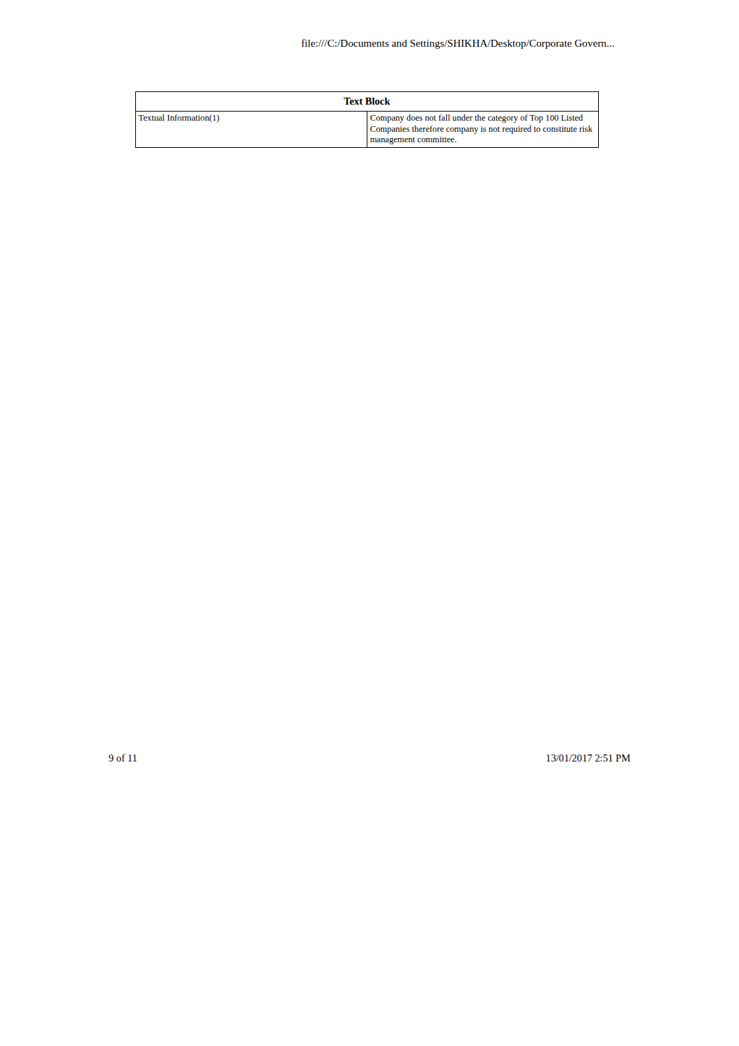file:///C:/Documents and Settings/SHIKHA/Desktop/Corporate Govern...
| Text Block |
| --- |
| Textual Information(1) | Company does not fall under the category of Top 100 Listed Companies therefore company is not required to constitute risk management committee. |
9 of 11 13/01/2017 2:51 PM